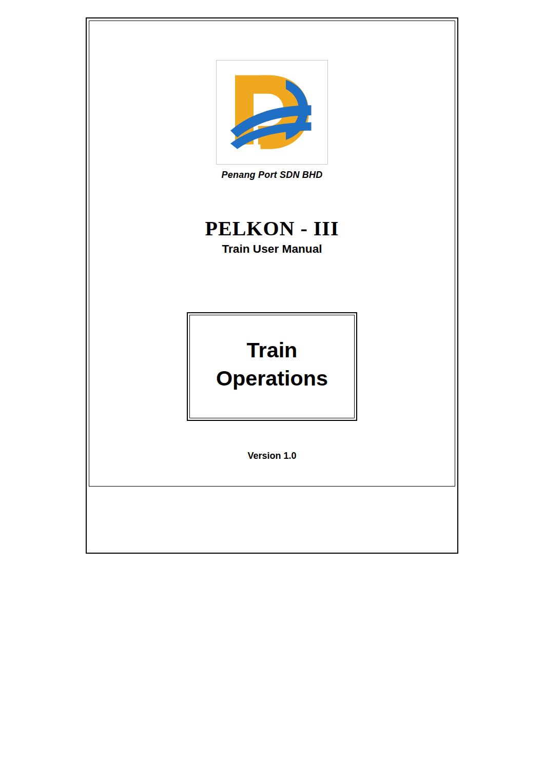Penang Port SDN BHD
PELKON - III
Train User Manual
Train
Operations
Version 1.0